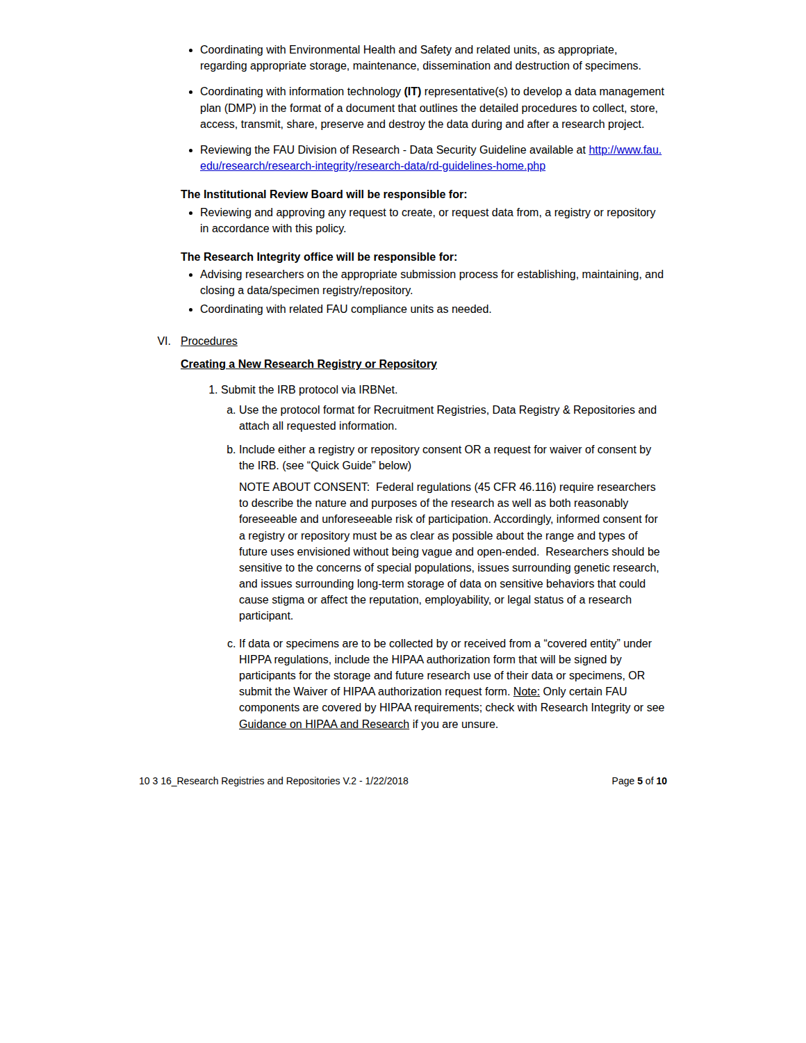Coordinating with Environmental Health and Safety and related units, as appropriate, regarding appropriate storage, maintenance, dissemination and destruction of specimens.
Coordinating with information technology (IT) representative(s) to develop a data management plan (DMP) in the format of a document that outlines the detailed procedures to collect, store, access, transmit, share, preserve and destroy the data during and after a research project.
Reviewing the FAU Division of Research - Data Security Guideline available at http://www.fau.edu/research/research-integrity/research-data/rd-guidelines-home.php
The Institutional Review Board will be responsible for:
Reviewing and approving any request to create, or request data from, a registry or repository in accordance with this policy.
The Research Integrity office will be responsible for:
Advising researchers on the appropriate submission process for establishing, maintaining, and closing a data/specimen registry/repository.
Coordinating with related FAU compliance units as needed.
VI.
Procedures
Creating a New Research Registry or Repository
Submit the IRB protocol via IRBNet.
Use the protocol format for Recruitment Registries, Data Registry & Repositories and attach all requested information.
Include either a registry or repository consent OR a request for waiver of consent by the IRB. (see “Quick Guide” below)
NOTE ABOUT CONSENT: Federal regulations (45 CFR 46.116) require researchers to describe the nature and purposes of the research as well as both reasonably foreseeable and unforeseeable risk of participation. Accordingly, informed consent for a registry or repository must be as clear as possible about the range and types of future uses envisioned without being vague and open-ended. Researchers should be sensitive to the concerns of special populations, issues surrounding genetic research, and issues surrounding long-term storage of data on sensitive behaviors that could cause stigma or affect the reputation, employability, or legal status of a research participant.
If data or specimens are to be collected by or received from a “covered entity” under HIPPA regulations, include the HIPAA authorization form that will be signed by participants for the storage and future research use of their data or specimens, OR submit the Waiver of HIPAA authorization request form. Note: Only certain FAU components are covered by HIPAA requirements; check with Research Integrity or see Guidance on HIPAA and Research if you are unsure.
10 3 16_Research Registries and Repositories V.2 - 1/22/2018
Page 5 of 10